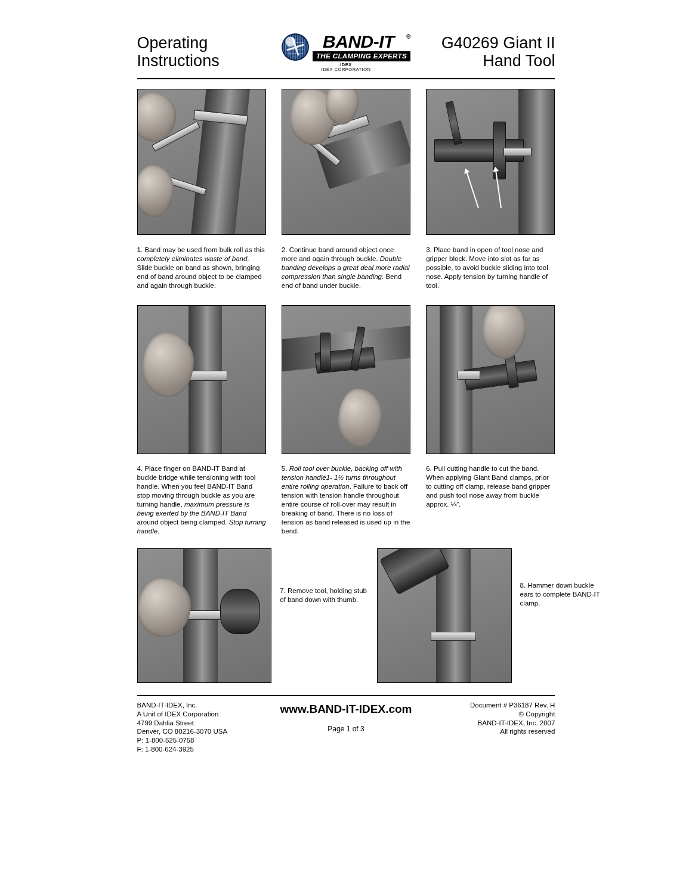Operating
Instructions
BAND-IT®
THE CLAMPING EXPERTS
IDEX
IDEX CORPORATION
G40269 Giant II
Hand Tool
1. Band may be used from bulk roll as this completely eliminates waste of band. Slide buckle on band as shown, bringing end of band around object to be clamped and again through buckle.
2. Continue band around object once more and again through buckle. Double banding develops a great deal more radial compression than single banding. Bend end of band under buckle.
3. Place band in open of tool nose and gripper block. Move into slot as far as possible, to avoid buckle sliding into tool nose. Apply tension by turning handle of tool.
4. Place finger on BAND-IT Band at buckle bridge while tensioning with tool handle. When you feel BAND-IT Band stop moving through buckle as you are turning handle, maximum pressure is being exerted by the BAND-IT Band around object being clamped. Stop turning handle.
5. Roll tool over buckle, backing off with tension handle1- 1½ turns throughout entire rolling operation. Failure to back off tension with tension handle throughout entire course of roll-over may result in breaking of band. There is no loss of tension as band released is used up in the bend.
6. Pull cutting handle to cut the band. When applying Giant Band clamps, prior to cutting off clamp, release band gripper and push tool nose away from buckle approx. ¼”.
7. Remove tool, holding stub of band down with thumb.
8. Hammer down buckle ears to complete BAND-IT clamp.
BAND-IT-IDEX, Inc.
A Unit of IDEX Corporation
4799 Dahlia Street
Denver, CO 80216-3070 USA
P: 1-800-525-0758
F: 1-800-624-3925
www.BAND-IT-IDEX.com
Page 1 of 3
Document # P36187 Rev. H
© Copyright
BAND-IT-IDEX, Inc. 2007
All rights reserved